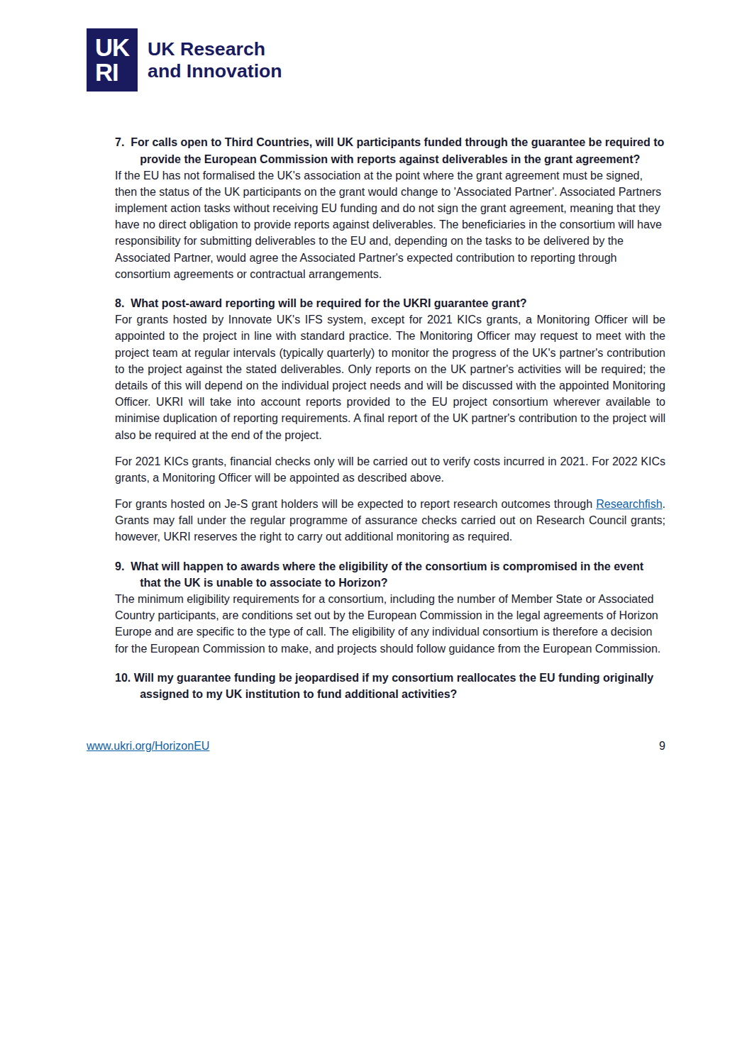UK RI UK Research
and Innovation
7. For calls open to Third Countries, will UK participants funded through the guarantee be required to provide the European Commission with reports against deliverables in the grant agreement?
If the EU has not formalised the UK's association at the point where the grant agreement must be signed, then the status of the UK participants on the grant would change to 'Associated Partner'. Associated Partners implement action tasks without receiving EU funding and do not sign the grant agreement, meaning that they have no direct obligation to provide reports against deliverables. The beneficiaries in the consortium will have responsibility for submitting deliverables to the EU and, depending on the tasks to be delivered by the Associated Partner, would agree the Associated Partner's expected contribution to reporting through consortium agreements or contractual arrangements.
8. What post-award reporting will be required for the UKRI guarantee grant?
For grants hosted by Innovate UK's IFS system, except for 2021 KICs grants, a Monitoring Officer will be appointed to the project in line with standard practice. The Monitoring Officer may request to meet with the project team at regular intervals (typically quarterly) to monitor the progress of the UK's partner's contribution to the project against the stated deliverables. Only reports on the UK partner's activities will be required; the details of this will depend on the individual project needs and will be discussed with the appointed Monitoring Officer. UKRI will take into account reports provided to the EU project consortium wherever available to minimise duplication of reporting requirements. A final report of the UK partner's contribution to the project will also be required at the end of the project.
For 2021 KICs grants, financial checks only will be carried out to verify costs incurred in 2021. For 2022 KICs grants, a Monitoring Officer will be appointed as described above.
For grants hosted on Je-S grant holders will be expected to report research outcomes through Researchfish. Grants may fall under the regular programme of assurance checks carried out on Research Council grants; however, UKRI reserves the right to carry out additional monitoring as required.
9. What will happen to awards where the eligibility of the consortium is compromised in the event that the UK is unable to associate to Horizon?
The minimum eligibility requirements for a consortium, including the number of Member State or Associated Country participants, are conditions set out by the European Commission in the legal agreements of Horizon Europe and are specific to the type of call. The eligibility of any individual consortium is therefore a decision for the European Commission to make, and projects should follow guidance from the European Commission.
10. Will my guarantee funding be jeopardised if my consortium reallocates the EU funding originally assigned to my UK institution to fund additional activities?
www.ukri.org/HorizonEU 9